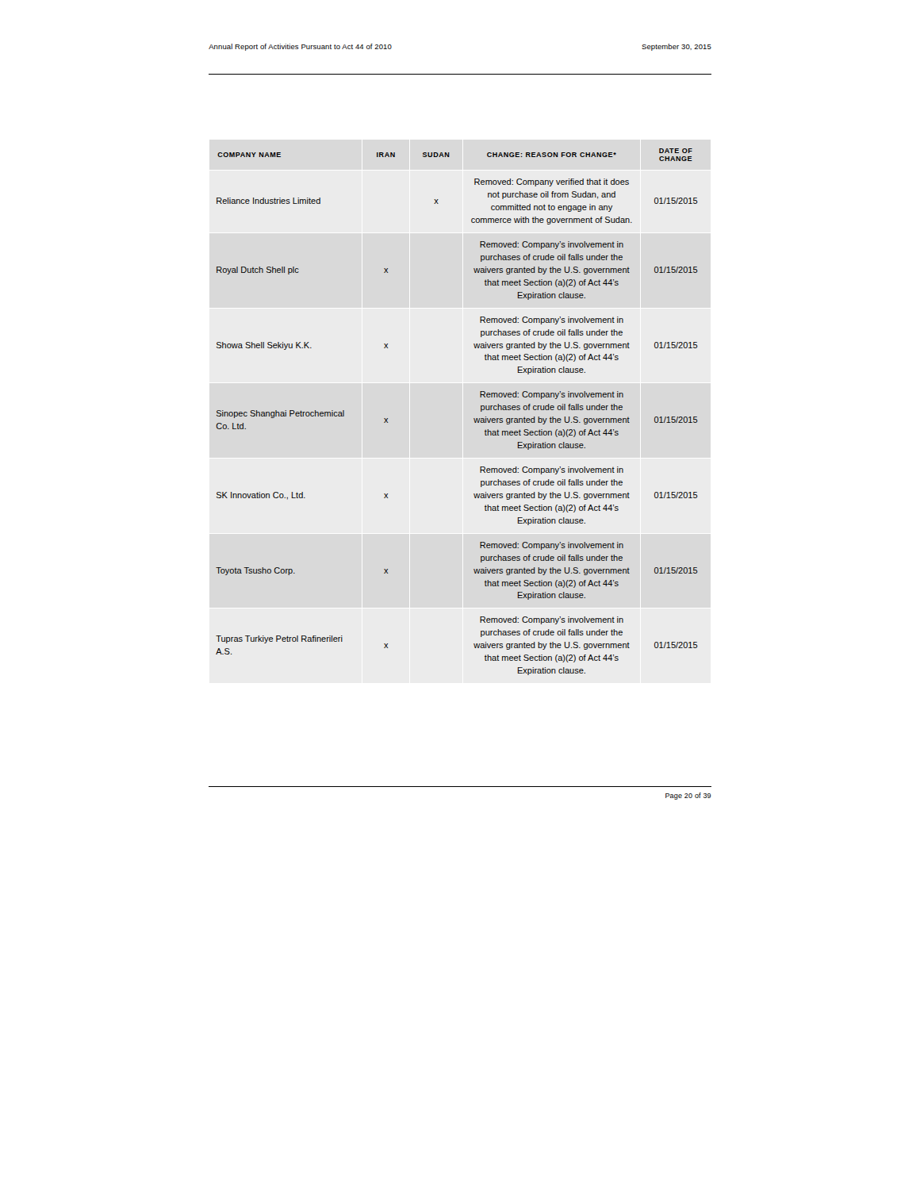Annual Report of Activities Pursuant to Act 44 of 2010
September 30, 2015
| Company Name | Iran | Sudan | Change: Reason for Change* | Date of Change |
| --- | --- | --- | --- | --- |
| Reliance Industries Limited | | x | Removed: Company verified that it does not purchase oil from Sudan, and committed not to engage in any commerce with the government of Sudan. | 01/15/2015 |
| Royal Dutch Shell plc | x | | Removed: Company’s involvement in purchases of crude oil falls under the waivers granted by the U.S. government that meet Section (a)(2) of Act 44’s Expiration clause. | 01/15/2015 |
| Showa Shell Sekiyu K.K. | x | | Removed: Company’s involvement in purchases of crude oil falls under the waivers granted by the U.S. government that meet Section (a)(2) of Act 44’s Expiration clause. | 01/15/2015 |
| Sinopec Shanghai Petrochemical Co. Ltd. | x | | Removed: Company’s involvement in purchases of crude oil falls under the waivers granted by the U.S. government that meet Section (a)(2) of Act 44’s Expiration clause. | 01/15/2015 |
| SK Innovation Co., Ltd. | x | | Removed: Company’s involvement in purchases of crude oil falls under the waivers granted by the U.S. government that meet Section (a)(2) of Act 44’s Expiration clause. | 01/15/2015 |
| Toyota Tsusho Corp. | x | | Removed: Company’s involvement in purchases of crude oil falls under the waivers granted by the U.S. government that meet Section (a)(2) of Act 44’s Expiration clause. | 01/15/2015 |
| Tupras Turkiye Petrol Rafinerileri A.S. | x | | Removed: Company’s involvement in purchases of crude oil falls under the waivers granted by the U.S. government that meet Section (a)(2) of Act 44’s Expiration clause. | 01/15/2015 |
Page 20 of 39